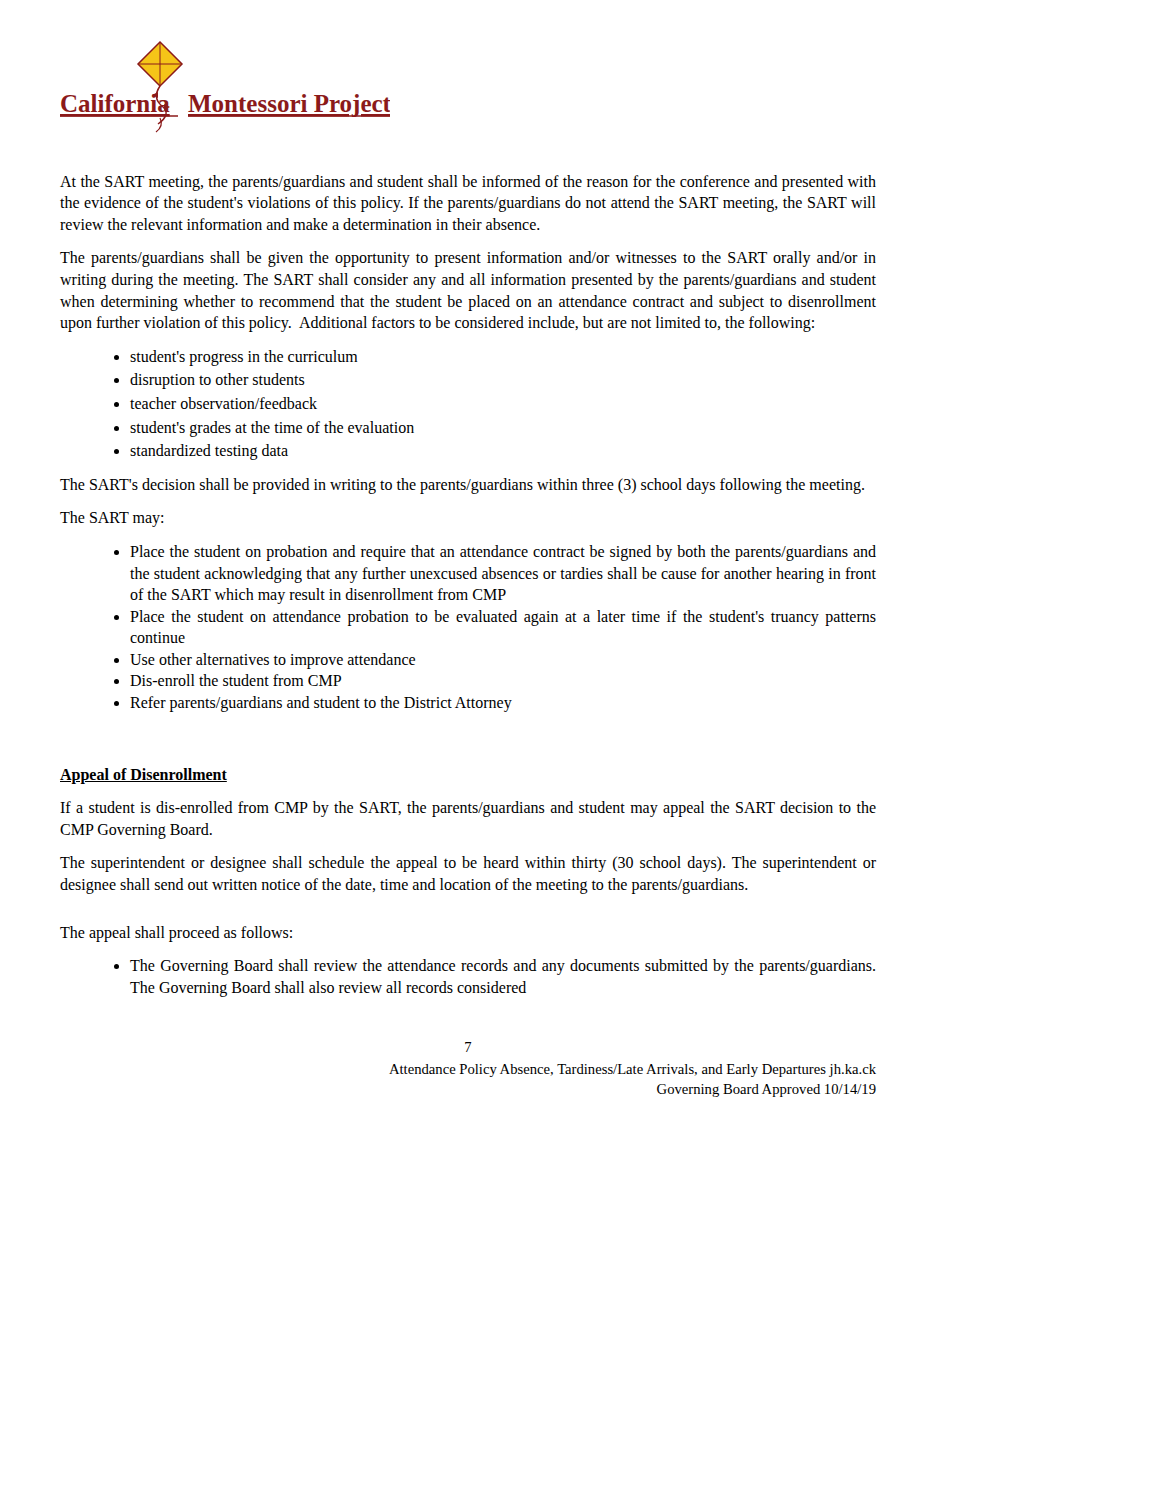California Montessori Project
At the SART meeting, the parents/guardians and student shall be informed of the reason for the conference and presented with the evidence of the student's violations of this policy. If the parents/guardians do not attend the SART meeting, the SART will review the relevant information and make a determination in their absence.
The parents/guardians shall be given the opportunity to present information and/or witnesses to the SART orally and/or in writing during the meeting. The SART shall consider any and all information presented by the parents/guardians and student when determining whether to recommend that the student be placed on an attendance contract and subject to disenrollment upon further violation of this policy. Additional factors to be considered include, but are not limited to, the following:
student's progress in the curriculum
disruption to other students
teacher observation/feedback
student's grades at the time of the evaluation
standardized testing data
The SART's decision shall be provided in writing to the parents/guardians within three (3) school days following the meeting.
The SART may:
Place the student on probation and require that an attendance contract be signed by both the parents/guardians and the student acknowledging that any further unexcused absences or tardies shall be cause for another hearing in front of the SART which may result in disenrollment from CMP
Place the student on attendance probation to be evaluated again at a later time if the student's truancy patterns continue
Use other alternatives to improve attendance
Dis-enroll the student from CMP
Refer parents/guardians and student to the District Attorney
Appeal of Disenrollment
If a student is dis-enrolled from CMP by the SART, the parents/guardians and student may appeal the SART decision to the CMP Governing Board.
The superintendent or designee shall schedule the appeal to be heard within thirty (30 school days). The superintendent or designee shall send out written notice of the date, time and location of the meeting to the parents/guardians.
The appeal shall proceed as follows:
The Governing Board shall review the attendance records and any documents submitted by the parents/guardians. The Governing Board shall also review all records considered
7
Attendance Policy Absence, Tardiness/Late Arrivals, and Early Departures jh.ka.ck
Governing Board Approved 10/14/19